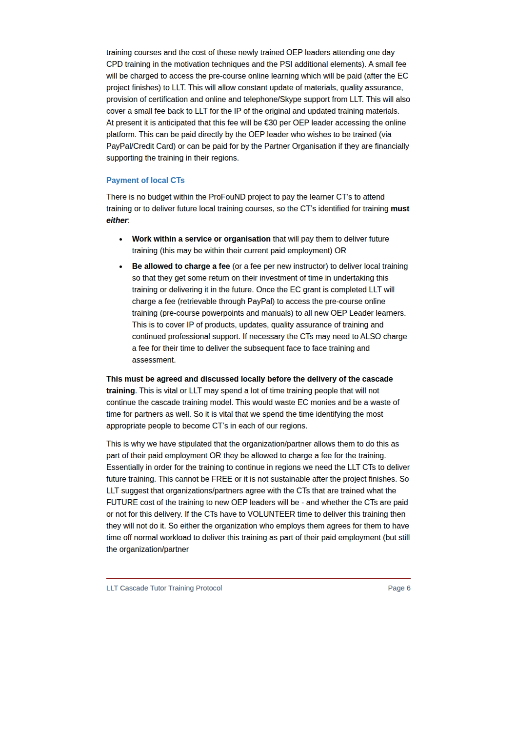training courses and the cost of these newly trained OEP leaders attending one day CPD training in the motivation techniques and the PSI additional elements). A small fee will be charged to access the pre-course online learning which will be paid (after the EC project finishes) to LLT. This will allow constant update of materials, quality assurance, provision of certification and online and telephone/Skype support from LLT. This will also cover a small fee back to LLT for the IP of the original and updated training materials. At present it is anticipated that this fee will be €30 per OEP leader accessing the online platform. This can be paid directly by the OEP leader who wishes to be trained (via PayPal/Credit Card) or can be paid for by the Partner Organisation if they are financially supporting the training in their regions.
Payment of local CTs
There is no budget within the ProFouND project to pay the learner CT’s to attend training or to deliver future local training courses, so the CT’s identified for training must either:
Work within a service or organisation that will pay them to deliver future training (this may be within their current paid employment) OR
Be allowed to charge a fee (or a fee per new instructor) to deliver local training so that they get some return on their investment of time in undertaking this training or delivering it in the future. Once the EC grant is completed LLT will charge a fee (retrievable through PayPal) to access the pre-course online training (pre-course powerpoints and manuals) to all new OEP Leader learners. This is to cover IP of products, updates, quality assurance of training and continued professional support. If necessary the CTs may need to ALSO charge a fee for their time to deliver the subsequent face to face training and assessment.
This must be agreed and discussed locally before the delivery of the cascade training. This is vital or LLT may spend a lot of time training people that will not continue the cascade training model. This would waste EC monies and be a waste of time for partners as well. So it is vital that we spend the time identifying the most appropriate people to become CT’s in each of our regions.
This is why we have stipulated that the organization/partner allows them to do this as part of their paid employment OR they be allowed to charge a fee for the training. Essentially in order for the training to continue in regions we need the LLT CTs to deliver future training. This cannot be FREE or it is not sustainable after the project finishes. So LLT suggest that organizations/partners agree with the CTs that are trained what the FUTURE cost of the training to new OEP leaders will be - and whether the CTs are paid or not for this delivery. If the CTs have to VOLUNTEER time to deliver this training then they will not do it. So either the organization who employs them agrees for them to have time off normal workload to deliver this training as part of their paid employment (but still the organization/partner
LLT Cascade Tutor Training Protocol Page 6